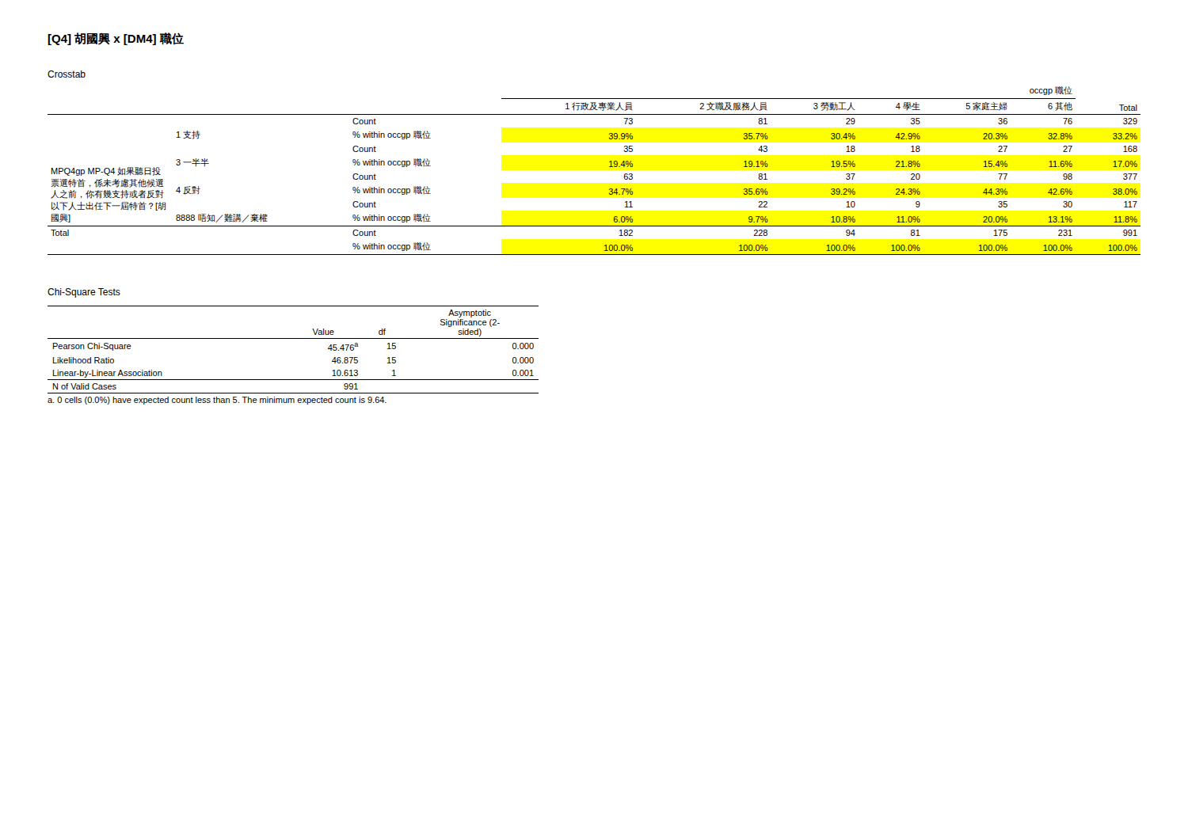[Q4] 胡國興 x [DM4] 職位
Crosstab
| | occgp 職位 | |
| --- | --- | --- |
| | 1 行政及專業人員 | 2 文職及服務人員 | 3 勞動工人 | 4 學生 | 5 家庭主婦 | 6 其他 | Total |
| MPQ4gp MP-Q4 如果聽日投票選特首，係未考慮其他候選人之前，你有幾支持或者反對以下人士出任下一屆特首？[胡國興] | 1 支持 | Count | 73 | 81 | 29 | 35 | 36 | 76 | 329 |
| % within occgp 職位 | 39.9% | 35.7% | 30.4% | 42.9% | 20.3% | 32.8% | 33.2% |
| 3 一半半 | Count | 35 | 43 | 18 | 18 | 27 | 27 | 168 |
| % within occgp 職位 | 19.4% | 19.1% | 19.5% | 21.8% | 15.4% | 11.6% | 17.0% |
| 4 反對 | Count | 63 | 81 | 37 | 20 | 77 | 98 | 377 |
| % within occgp 職位 | 34.7% | 35.6% | 39.2% | 24.3% | 44.3% | 42.6% | 38.0% |
| 8888 唔知／難講／棄權 | Count | 11 | 22 | 10 | 9 | 35 | 30 | 117 |
| % within occgp 職位 | 6.0% | 9.7% | 10.8% | 11.0% | 20.0% | 13.1% | 11.8% |
| Total | Count | 182 | 228 | 94 | 81 | 175 | 231 | 991 |
| | % within occgp 職位 | 100.0% | 100.0% | 100.0% | 100.0% | 100.0% | 100.0% | 100.0% |
Chi-Square Tests
| | Value | df | Asymptotic Significance (2- sided) |
| --- | --- | --- | --- |
| Pearson Chi-Square | 45.476 a | 15 | 0.000 |
| Likelihood Ratio | 46.875 | 15 | 0.000 |
| Linear-by-Linear Association | 10.613 | 1 | 0.001 |
| N of Valid Cases | 991 | | |
a. 0 cells (0.0%) have expected count less than 5. The minimum expected count is 9.64.